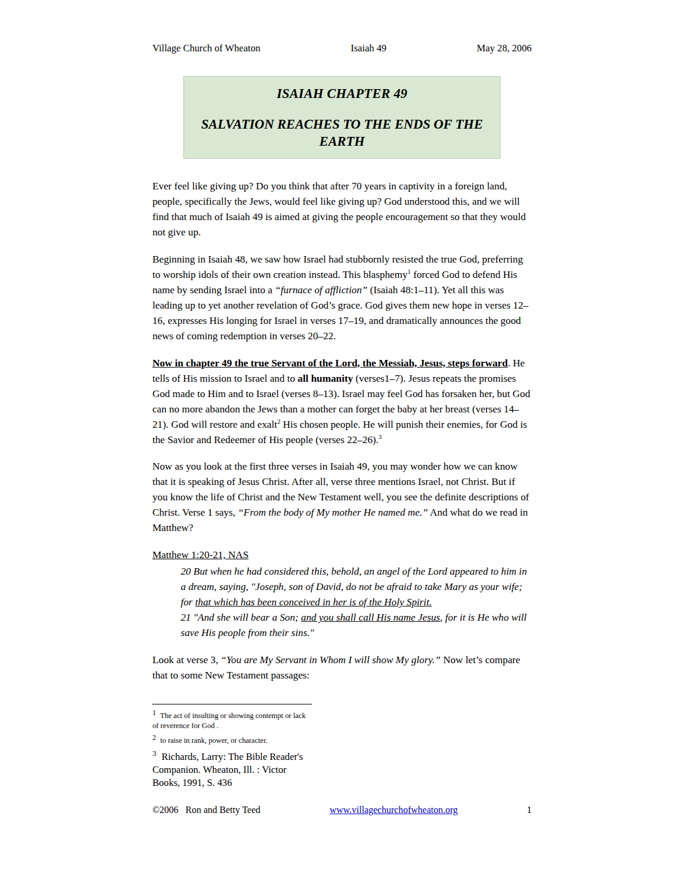Village Church of Wheaton Isaiah 49 May 28, 2006
ISAIAH CHAPTER 49
SALVATION REACHES TO THE ENDS OF THE EARTH
Ever feel like giving up? Do you think that after 70 years in captivity in a foreign land, people, specifically the Jews, would feel like giving up? God understood this, and we will find that much of Isaiah 49 is aimed at giving the people encouragement so that they would not give up.
Beginning in Isaiah 48, we saw how Israel had stubbornly resisted the true God, preferring to worship idols of their own creation instead. This blasphemy1 forced God to defend His name by sending Israel into a “furnace of affliction” (Isaiah 48:1–11). Yet all this was leading up to yet another revelation of God’s grace. God gives them new hope in verses 12–16, expresses His longing for Israel in verses 17–19, and dramatically announces the good news of coming redemption in verses 20–22.
Now in chapter 49 the true Servant of the Lord, the Messiah, Jesus, steps forward. He tells of His mission to Israel and to all humanity (verses1–7). Jesus repeats the promises God made to Him and to Israel (verses 8–13). Israel may feel God has forsaken her, but God can no more abandon the Jews than a mother can forget the baby at her breast (verses 14–21). God will restore and exalt2 His chosen people. He will punish their enemies, for God is the Savior and Redeemer of His people (verses 22–26).3
Now as you look at the first three verses in Isaiah 49, you may wonder how we can know that it is speaking of Jesus Christ. After all, verse three mentions Israel, not Christ. But if you know the life of Christ and the New Testament well, you see the definite descriptions of Christ. Verse 1 says, “From the body of My mother He named me.” And what do we read in Matthew?
Matthew 1:20-21, NAS
20 But when he had considered this, behold, an angel of the Lord appeared to him in a dream, saying, "Joseph, son of David, do not be afraid to take Mary as your wife; for that which has been conceived in her is of the Holy Spirit.
21 "And she will bear a Son; and you shall call His name Jesus, for it is He who will save His people from their sins."
Look at verse 3, “You are My Servant in Whom I will show My glory.” Now let’s compare that to some New Testament passages:
1 The act of insulting or showing contempt or lack of reverence for God .
2 to raise in rank, power, or character.
3 Richards, Larry: The Bible Reader's Companion. Wheaton, Ill. : Victor Books, 1991, S. 436
©2006 Ron and Betty Teed www.villagechurchofwheaton.org 1